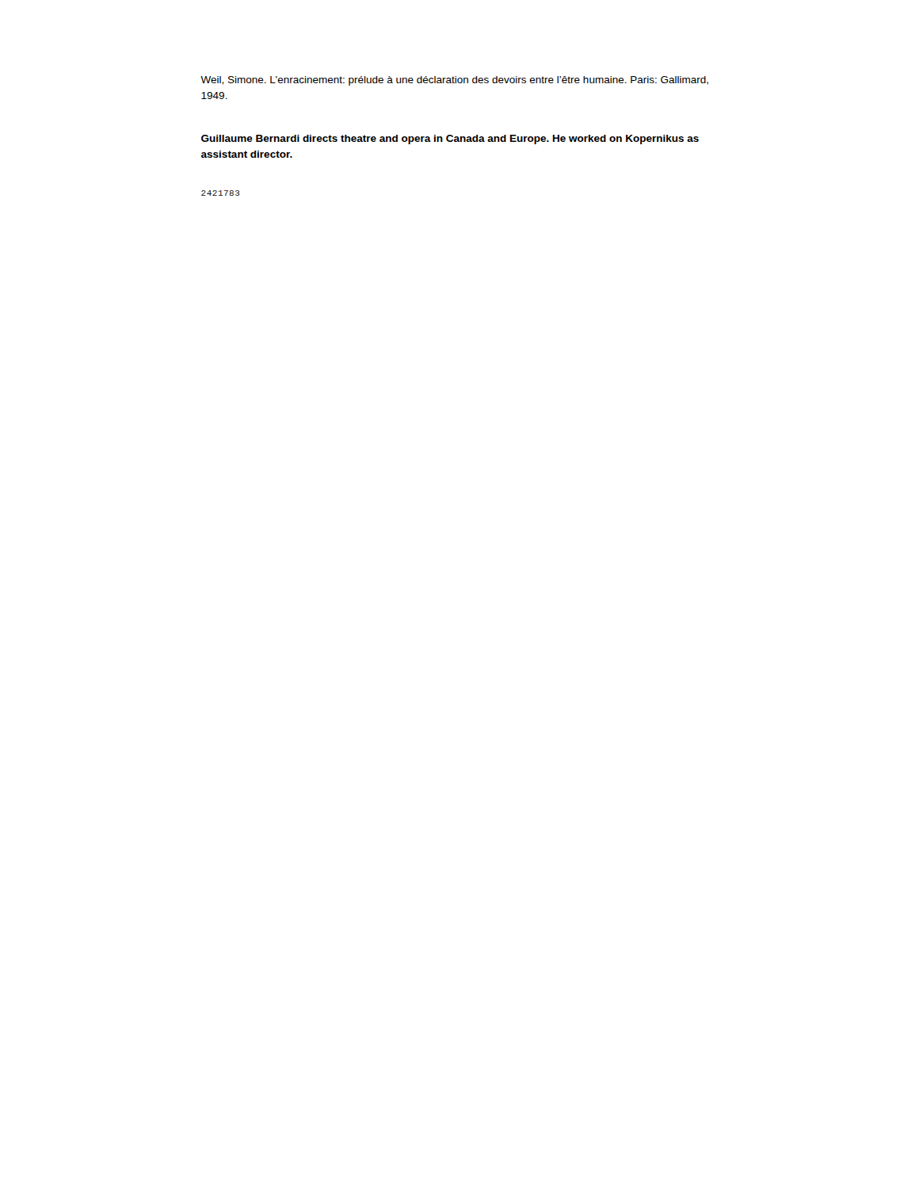Weil, Simone. L’enracinement: prélude à une déclaration des devoirs entre l’être humaine. Paris: Gallimard, 1949.
Guillaume Bernardi directs theatre and opera in Canada and Europe. He worked on Kopernikus as assistant director.
2421783